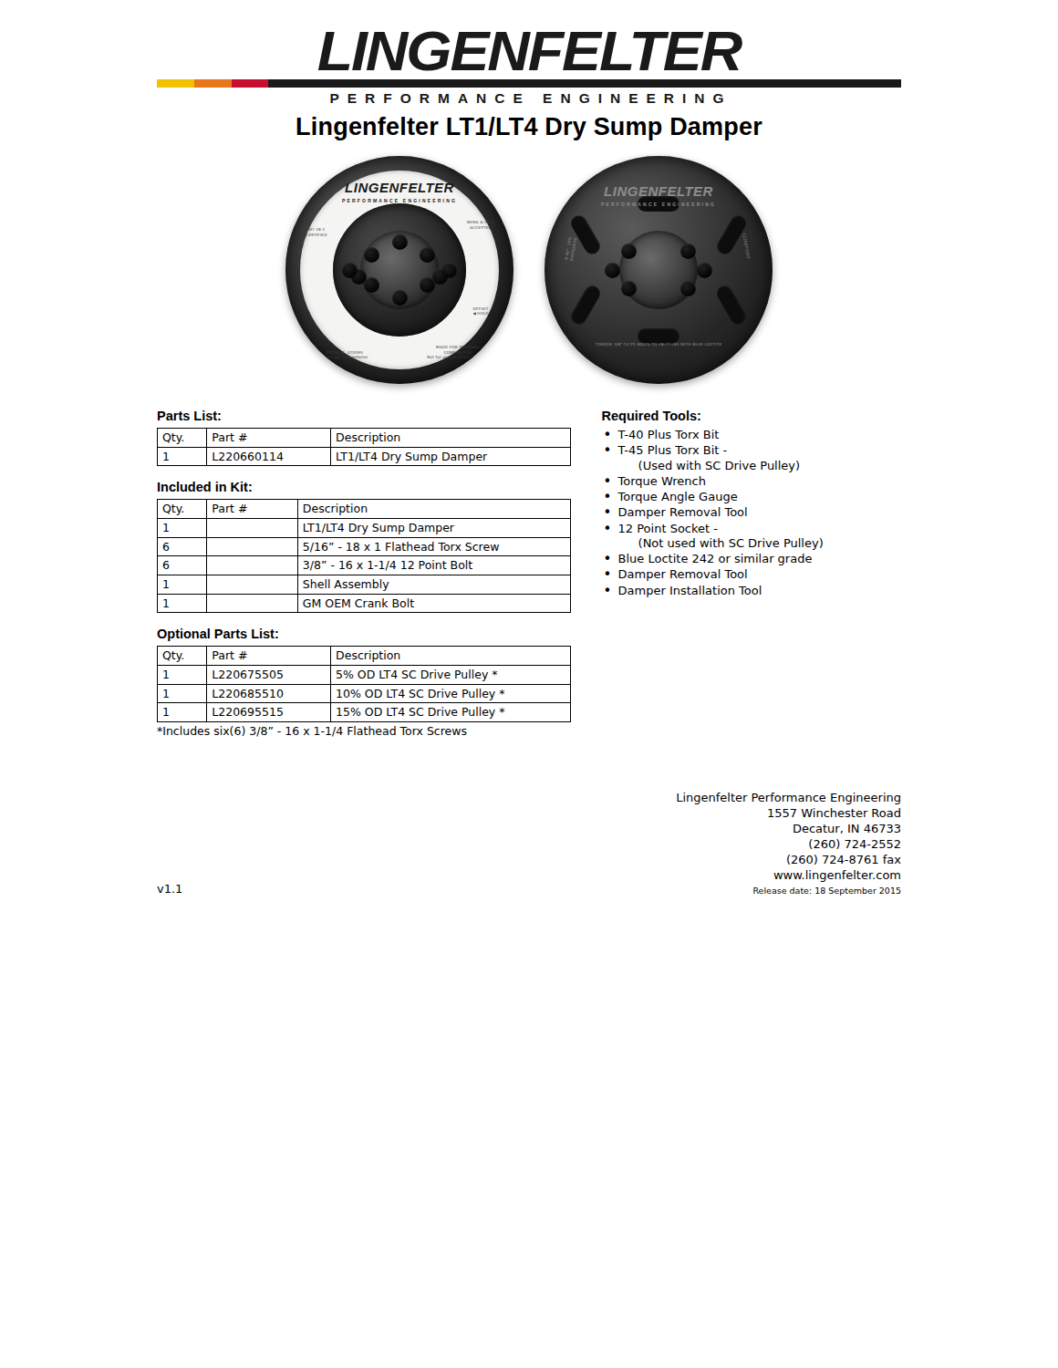LINGENFELTER
PERFORMANCE ENGINEERING
Lingenfelter LT1/LT4 Dry Sump Damper
LINGENFELTERPERFORMANCE ENGINEERING
SFI 18.1
CERTIFIED
NHRA & IHRA
ACCEPTED
OFFSET
◀ HOLE
MODEL#: 470095
Copyright Lingenfelter
MADE FOR INTERNAL COMBUSTION
Not for use on street vehicles
LINGENFELTERPERFORMANCE ENGINEERING
B 40° 15% OVERDRIVE
L220675505
TORQUE 3/8"-12 P1 BOLTS TO 28 FT LBS WITH BLUE LOCTITE
Parts List:
| Qty. | Part # | Description |
| --- | --- | --- |
| 1 | L220660114 | LT1/LT4 Dry Sump Damper |
Included in Kit:
| Qty. | Part # | Description |
| --- | --- | --- |
| 1 | | LT1/LT4 Dry Sump Damper |
| 6 | | 5/16” - 18 x 1 Flathead Torx Screw |
| 6 | | 3/8” - 16 x 1-1/4 12 Point Bolt |
| 1 | | Shell Assembly |
| 1 | | GM OEM Crank Bolt |
Optional Parts List:
| Qty. | Part # | Description |
| --- | --- | --- |
| 1 | L220675505 | 5% OD LT4 SC Drive Pulley * |
| 1 | L220685510 | 10% OD LT4 SC Drive Pulley * |
| 1 | L220695515 | 15% OD LT4 SC Drive Pulley * |
*Includes six(6) 3/8” - 16 x 1-1/4 Flathead Torx Screws
Required Tools:
T-40 Plus Torx Bit
T-45 Plus Torx Bit - (Used with SC Drive Pulley)
Torque Wrench
Torque Angle Gauge
Damper Removal Tool
12 Point Socket - (Not used with SC Drive Pulley)
Blue Loctite 242 or similar grade
Damper Removal Tool
Damper Installation Tool
v1.1
Lingenfelter Performance Engineering
1557 Winchester Road
Decatur, IN 46733
(260) 724-2552
(260) 724-8761 fax
www.lingenfelter.com
Release date: 18 September 2015